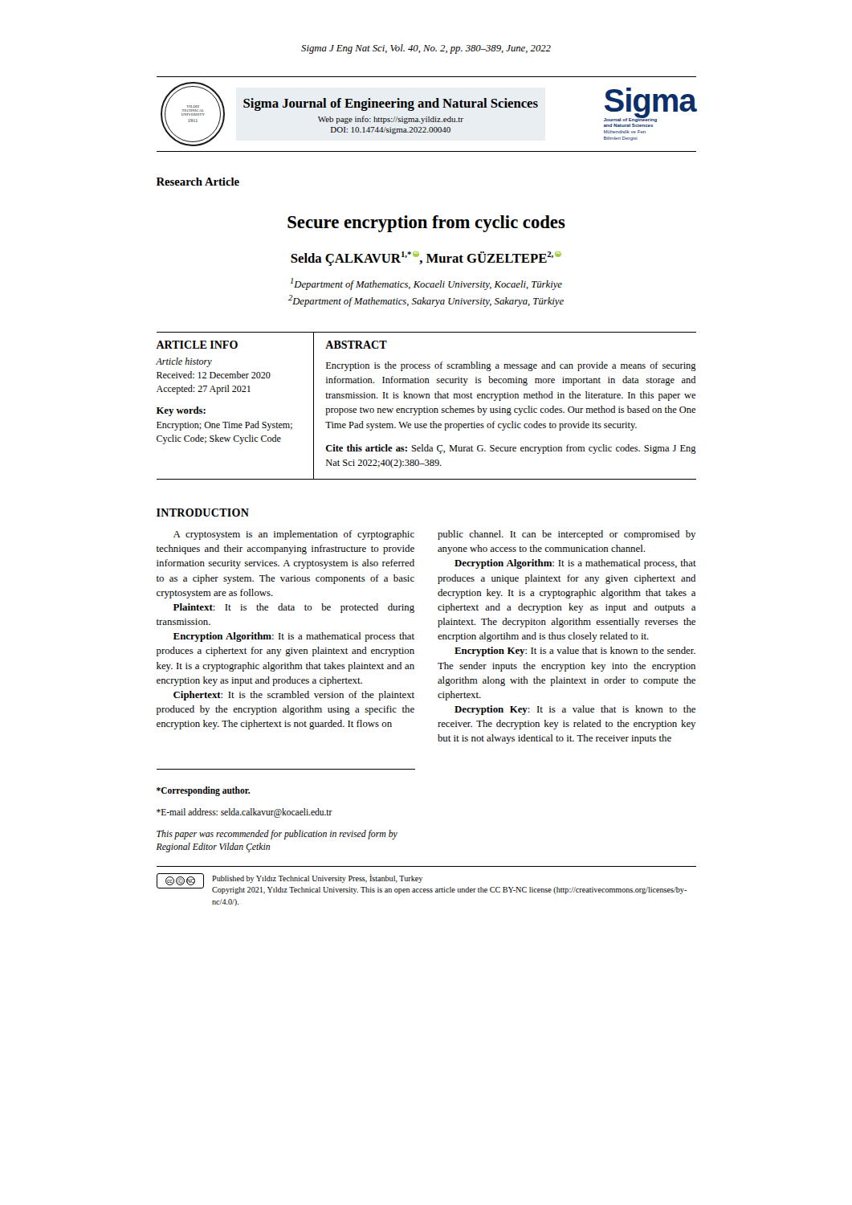Sigma J Eng Nat Sci, Vol. 40, No. 2, pp. 380–389, June, 2022
Yıldız
Technical
University
1911
Sigma Journal of Engineering and Natural Sciences
Web page info: https://sigma.yildiz.edu.tr
DOI: 10.14744/sigma.2022.00040
Sigma
Journal of Engineering
and Natural Sciences
Mühendislik ve Fen
Bilimleri Dergisi
Research Article
Secure encryption from cyclic codes
Selda ÇALKAVUR1,* , Murat GÜZELTEPE2,
1Department of Mathematics, Kocaeli University, Kocaeli, Türkiye
2Department of Mathematics, Sakarya University, Sakarya, Türkiye
ARTICLE INFO
Article history
Received: 12 December 2020
Accepted: 27 April 2021
Key words:
Encryption; One Time Pad System; Cyclic Code; Skew Cyclic Code
ABSTRACT
Encryption is the process of scrambling a message and can provide a means of securing information. Information security is becoming more important in data storage and transmission. It is known that most encryption method in the literature. In this paper we propose two new encryption schemes by using cyclic codes. Our method is based on the One Time Pad system. We use the properties of cyclic codes to provide its security.
Cite this article as: Selda Ç, Murat G. Secure encryption from cyclic codes. Sigma J Eng Nat Sci 2022;40(2):380–389.
INTRODUCTION
A cryptosystem is an implementation of cyrptographic techniques and their accompanying infrastructure to provide information security services. A cryptosystem is also referred to as a cipher system. The various components of a basic cryptosystem are as follows.
Plaintext: It is the data to be protected during transmission.
Encryption Algorithm: It is a mathematical process that produces a ciphertext for any given plaintext and encryption key. It is a cryptographic algorithm that takes plaintext and an encryption key as input and produces a ciphertext.
Ciphertext: It is the scrambled version of the plaintext produced by the encryption algorithm using a specific the encryption key. The ciphertext is not guarded. It flows on
public channel. It can be intercepted or compromised by anyone who access to the communication channel.
Decryption Algorithm: It is a mathematical process, that produces a unique plaintext for any given ciphertext and decryption key. It is a cryptographic algorithm that takes a ciphertext and a decryption key as input and outputs a plaintext. The decrypiton algorithm essentially reverses the encrption algortihm and is thus closely related to it.
Encryption Key: It is a value that is known to the sender. The sender inputs the encryption key into the encryption algorithm along with the plaintext in order to compute the ciphertext.
Decryption Key: It is a value that is known to the receiver. The decryption key is related to the encryption key but it is not always identical to it. The receiver inputs the
*Corresponding author.
*E-mail address: selda.calkavur@kocaeli.edu.tr
This paper was recommended for publication in revised form by Regional Editor Vildan Çetkin
ccⒸNC
Published by Yıldız Technical University Press, İstanbul, Turkey
Copyright 2021, Yıldız Technical University. This is an open access article under the CC BY-NC license (http://creativecommons.org/licenses/by-nc/4.0/).